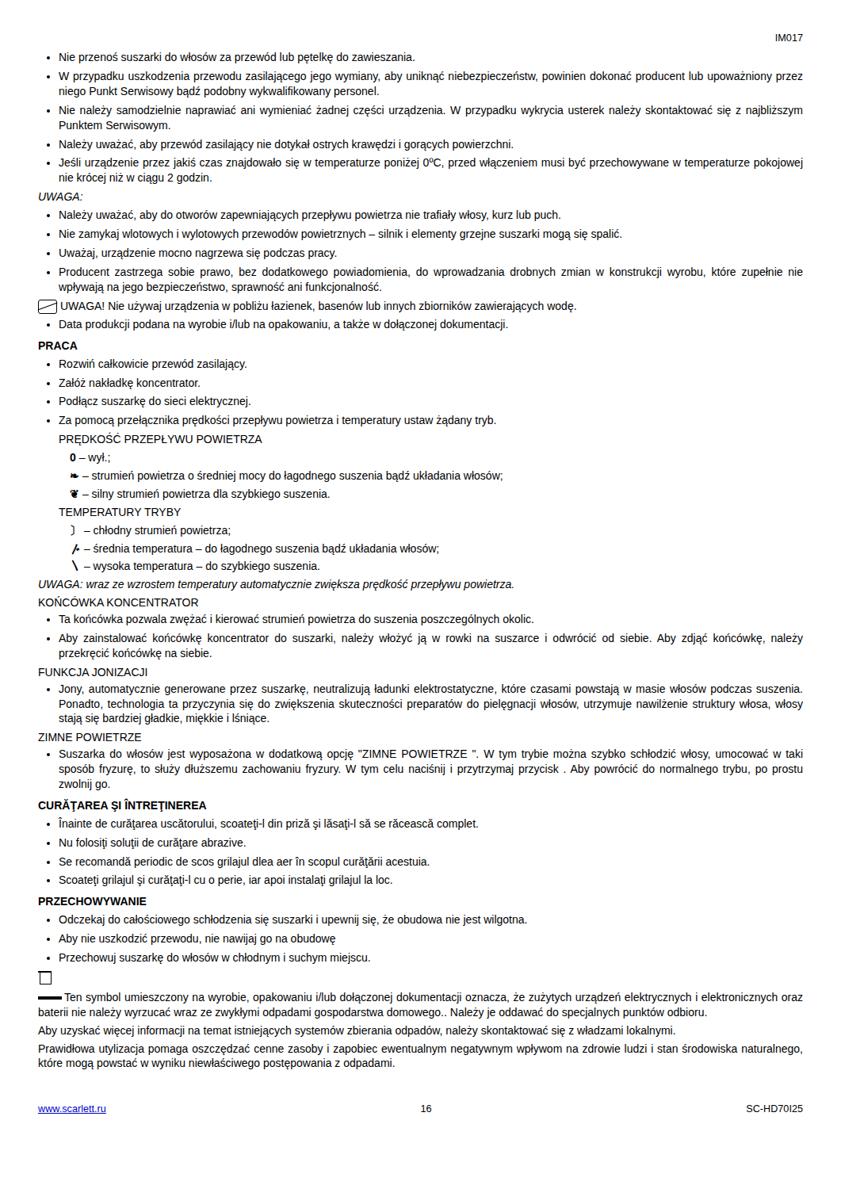IM017
Nie przenoś suszarki do włosów za przewód lub pętelkę do zawieszania.
W przypadku uszkodzenia przewodu zasilającego jego wymiany, aby uniknąć niebezpieczeństw, powinien dokonać producent lub upoważniony przez niego Punkt Serwisowy bądź podobny wykwalifikowany personel.
Nie należy samodzielnie naprawiać ani wymieniać żadnej części urządzenia. W przypadku wykrycia usterek należy skontaktować się z najbliższym Punktem Serwisowym.
Należy uważać, aby przewód zasilający nie dotykał ostrych krawędzi i gorących powierzchni.
Jeśli urządzenie przez jakiś czas znajdowało się w temperaturze poniżej 0ºC, przed włączeniem musi być przechowywane w temperaturze pokojowej nie krócej niż w ciągu 2 godzin.
UWAGA:
Należy uważać, aby do otworów zapewniających przepływu powietrza nie trafiały włosy, kurz lub puch.
Nie zamykaj wlotowych i wylotowych przewodów powietrznych – silnik i elementy grzejne suszarki mogą się spalić.
Uważaj, urządzenie mocno nagrzewa się podczas pracy.
Producent zastrzega sobie prawo, bez dodatkowego powiadomienia, do wprowadzania drobnych zmian w konstrukcji wyrobu, które zupełnie nie wpływają na jego bezpieczeństwo, sprawność ani funkcjonalność.
UWAGA! Nie używaj urządzenia w pobliżu łazienek, basenów lub innych zbiorników zawierających wodę.
Data produkcji podana na wyrobie i/lub na opakowaniu, a także w dołączonej dokumentacji.
PRACA
Rozwiń całkowicie przewód zasilający.
Załóż nakładkę koncentrator.
Podłącz suszarkę do sieci elektrycznej.
Za pomocą przełącznika prędkości przepływu powietrza i temperatury ustaw żądany tryb.
PRĘDKOŚĆ PRZEPŁYWU POWIETRZA
0 – wył.;
❧ – strumień powietrza o średniej mocy do łagodnego suszenia bądź układania włosów;
❦ – silny strumień powietrza dla szybkiego suszenia.
TEMPERATURY TRYBY
〕 – chłodny strumień powietrza;
〴 – średnia temperatura – do łagodnego suszenia bądź układania włosów;
〵 – wysoka temperatura – do szybkiego suszenia.
UWAGA: wraz ze wzrostem temperatury automatycznie zwiększa prędkość przepływu powietrza.
KOŃCÓWKA KONCENTRATOR
Ta końcówka pozwala zwężać i kierować strumień powietrza do suszenia poszczególnych okolic.
Aby zainstalować końcówkę koncentrator do suszarki, należy włożyć ją w rowki na suszarce i odwrócić od siebie. Aby zdjąć końcówkę, należy przekręcić końcówkę na siebie.
FUNKCJA JONIZACJI
Jony, automatycznie generowane przez suszarkę, neutralizują ładunki elektrostatyczne, które czasami powstają w masie włosów podczas suszenia. Ponadto, technologia ta przyczynia się do zwiększenia skuteczności preparatów do pielęgnacji włosów, utrzymuje nawilżenie struktury włosa, włosy stają się bardziej gładkie, miękkie i lśniące.
ZIMNE POWIETRZE
Suszarka do włosów jest wyposażona w dodatkową opcję "ZIMNE POWIETRZE ". W tym trybie można szybko schłodzić włosy, umocować w taki sposób fryzurę, to służy dłuższemu zachowaniu fryzury. W tym celu naciśnij i przytrzymaj przycisk . Aby powrócić do normalnego trybu, po prostu zwolnij go.
CURĂŢAREA ŞI ÎNTREŢINEREA
Înainte de curăţarea uscătorului, scoateţi-l din priză şi lăsaţi-l să se răcească complet.
Nu folosiţi soluţii de curăţare abrazive.
Se recomandă periodic de scos grilajul dlea aer în scopul curăţării acestuia.
Scoateţi grilajul şi curăţaţi-l cu o perie, iar apoi instalaţi grilajul la loc.
PRZECHOWYWANIE
Odczekaj do całościowego schłodzenia się suszarki i upewnij się, że obudowa nie jest wilgotna.
Aby nie uszkodzić przewodu, nie nawijaj go na obudowę
Przechowuj suszarkę do włosów w chłodnym i suchym miejscu.
Ten symbol umieszczony na wyrobie, opakowaniu i/lub dołączonej dokumentacji oznacza, że zużytych urządzeń elektrycznych i elektronicznych oraz baterii nie należy wyrzucać wraz ze zwykłymi odpadami gospodarstwa domowego.. Należy je oddawać do specjalnych punktów odbioru.
Aby uzyskać więcej informacji na temat istniejących systemów zbierania odpadów, należy skontaktować się z władzami lokalnymi.
Prawidłowa utylizacja pomaga oszczędzać cenne zasoby i zapobiec ewentualnym negatywnym wpływom na zdrowie ludzi i stan środowiska naturalnego, które mogą powstać w wyniku niewłaściwego postępowania z odpadami.
www.scarlett.ru 16 SC-HD70I25